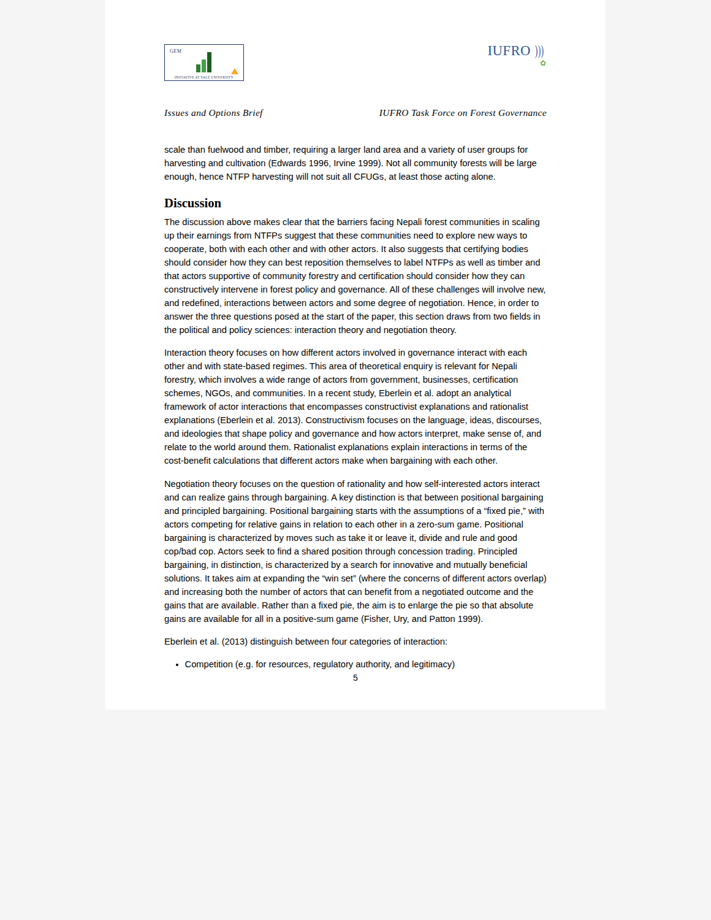GEM
INITIATIVE AT YALE UNIVERSITY
IUFRO)))
✿
Issues and Options Brief IUFRO Task Force on Forest Governance
scale than fuelwood and timber, requiring a larger land area and a variety of user groups for harvesting and cultivation (Edwards 1996, Irvine 1999). Not all community forests will be large enough, hence NTFP harvesting will not suit all CFUGs, at least those acting alone.
Discussion
The discussion above makes clear that the barriers facing Nepali forest communities in scaling up their earnings from NTFPs suggest that these communities need to explore new ways to cooperate, both with each other and with other actors. It also suggests that certifying bodies should consider how they can best reposition themselves to label NTFPs as well as timber and that actors supportive of community forestry and certification should consider how they can constructively intervene in forest policy and governance. All of these challenges will involve new, and redefined, interactions between actors and some degree of negotiation. Hence, in order to answer the three questions posed at the start of the paper, this section draws from two fields in the political and policy sciences: interaction theory and negotiation theory.
Interaction theory focuses on how different actors involved in governance interact with each other and with state-based regimes. This area of theoretical enquiry is relevant for Nepali forestry, which involves a wide range of actors from government, businesses, certification schemes, NGOs, and communities. In a recent study, Eberlein et al. adopt an analytical framework of actor interactions that encompasses constructivist explanations and rationalist explanations (Eberlein et al. 2013). Constructivism focuses on the language, ideas, discourses, and ideologies that shape policy and governance and how actors interpret, make sense of, and relate to the world around them. Rationalist explanations explain interactions in terms of the cost-benefit calculations that different actors make when bargaining with each other.
Negotiation theory focuses on the question of rationality and how self-interested actors interact and can realize gains through bargaining. A key distinction is that between positional bargaining and principled bargaining. Positional bargaining starts with the assumptions of a “fixed pie,” with actors competing for relative gains in relation to each other in a zero-sum game. Positional bargaining is characterized by moves such as take it or leave it, divide and rule and good cop/bad cop. Actors seek to find a shared position through concession trading. Principled bargaining, in distinction, is characterized by a search for innovative and mutually beneficial solutions. It takes aim at expanding the “win set” (where the concerns of different actors overlap) and increasing both the number of actors that can benefit from a negotiated outcome and the gains that are available. Rather than a fixed pie, the aim is to enlarge the pie so that absolute gains are available for all in a positive-sum game (Fisher, Ury, and Patton 1999).
Eberlein et al. (2013) distinguish between four categories of interaction:
Competition (e.g. for resources, regulatory authority, and legitimacy)
5